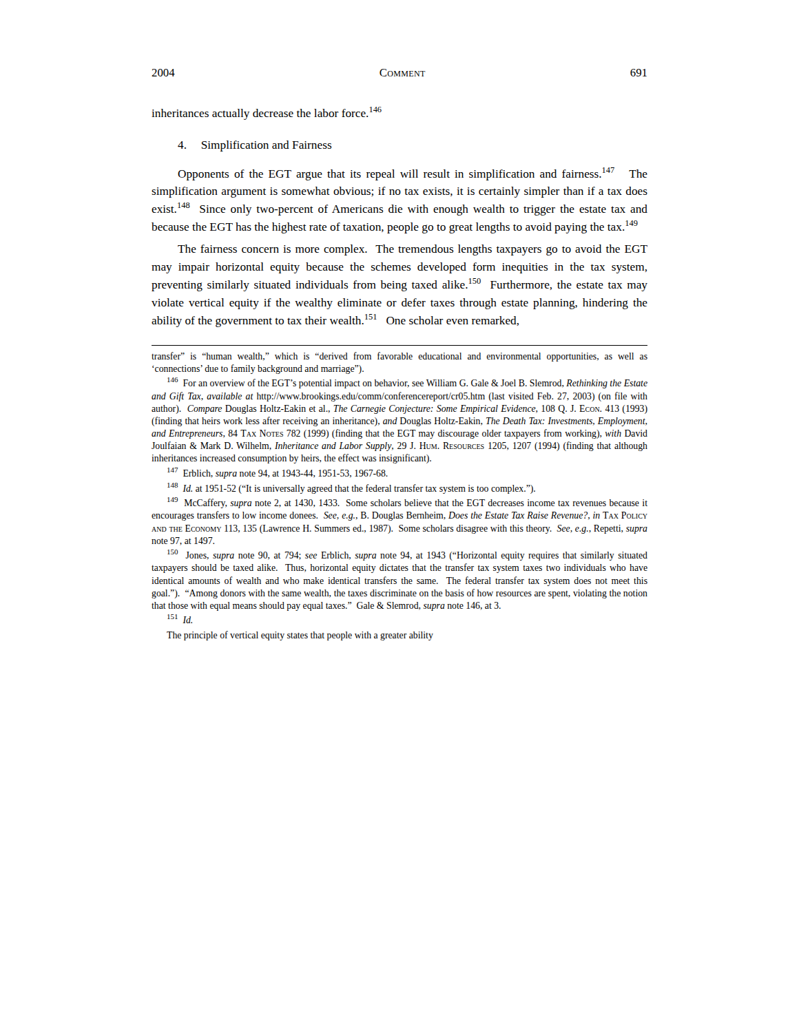2004 Comment 691
inheritances actually decrease the labor force.146
4. Simplification and Fairness
Opponents of the EGT argue that its repeal will result in simplification and fairness.147 The simplification argument is somewhat obvious; if no tax exists, it is certainly simpler than if a tax does exist.148 Since only two-percent of Americans die with enough wealth to trigger the estate tax and because the EGT has the highest rate of taxation, people go to great lengths to avoid paying the tax.149
The fairness concern is more complex. The tremendous lengths taxpayers go to avoid the EGT may impair horizontal equity because the schemes developed form inequities in the tax system, preventing similarly situated individuals from being taxed alike.150 Furthermore, the estate tax may violate vertical equity if the wealthy eliminate or defer taxes through estate planning, hindering the ability of the government to tax their wealth.151 One scholar even remarked,
transfer” is “human wealth,” which is “derived from favorable educational and environmental opportunities, as well as ‘connections’ due to family background and marriage”).
146 For an overview of the EGT’s potential impact on behavior, see William G. Gale & Joel B. Slemrod, Rethinking the Estate and Gift Tax, available at http://www.brookings.edu/comm/conferencereport/cr05.htm (last visited Feb. 27, 2003) (on file with author). Compare Douglas Holtz-Eakin et al., The Carnegie Conjecture: Some Empirical Evidence, 108 Q. J. Econ. 413 (1993) (finding that heirs work less after receiving an inheritance), and Douglas Holtz-Eakin, The Death Tax: Investments, Employment, and Entrepreneurs, 84 Tax Notes 782 (1999) (finding that the EGT may discourage older taxpayers from working), with David Joulfaian & Mark D. Wilhelm, Inheritance and Labor Supply, 29 J. Hum. Resources 1205, 1207 (1994) (finding that although inheritances increased consumption by heirs, the effect was insignificant).
147 Erblich, supra note 94, at 1943-44, 1951-53, 1967-68.
148 Id. at 1951-52 (“It is universally agreed that the federal transfer tax system is too complex.”).
149 McCaffery, supra note 2, at 1430, 1433. Some scholars believe that the EGT decreases income tax revenues because it encourages transfers to low income donees. See, e.g., B. Douglas Bernheim, Does the Estate Tax Raise Revenue?, in Tax Policy and the Economy 113, 135 (Lawrence H. Summers ed., 1987). Some scholars disagree with this theory. See, e.g., Repetti, supra note 97, at 1497.
150 Jones, supra note 90, at 794; see Erblich, supra note 94, at 1943 (“Horizontal equity requires that similarly situated taxpayers should be taxed alike. Thus, horizontal equity dictates that the transfer tax system taxes two individuals who have identical amounts of wealth and who make identical transfers the same. The federal transfer tax system does not meet this goal.”). “Among donors with the same wealth, the taxes discriminate on the basis of how resources are spent, violating the notion that those with equal means should pay equal taxes.” Gale & Slemrod, supra note 146, at 3.
151 Id.
The principle of vertical equity states that people with a greater ability